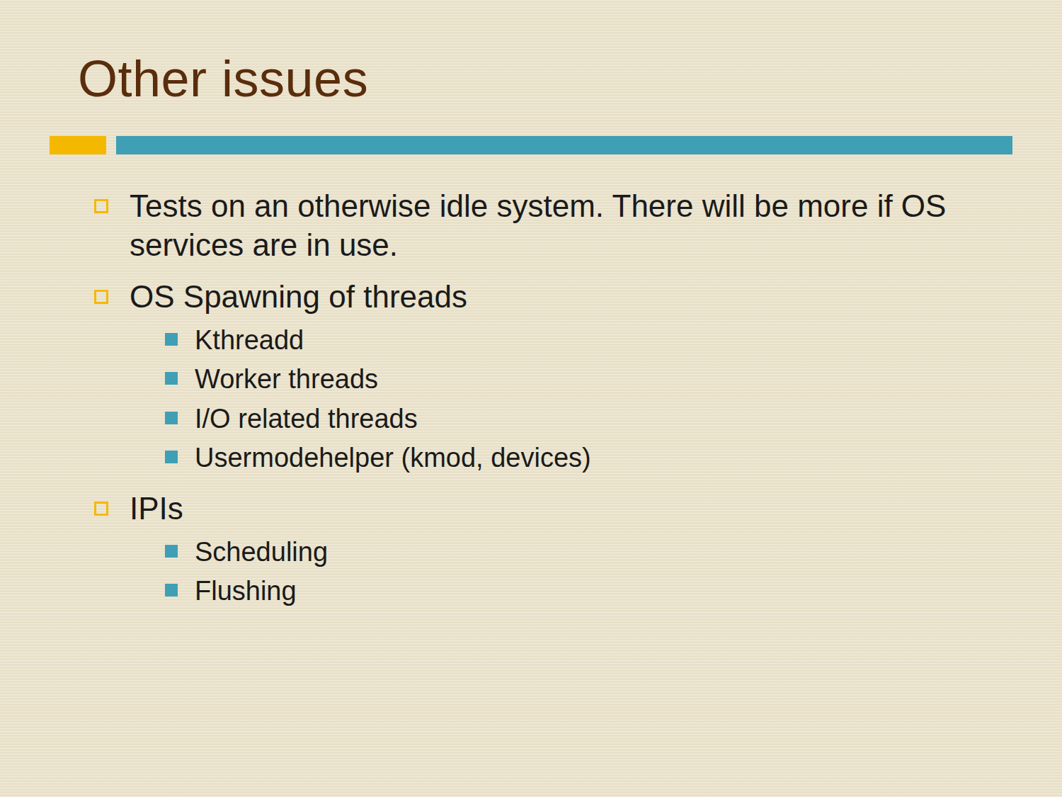Other issues
Tests on an otherwise idle system. There will be more if OS services are in use.
OS Spawning of threads
Kthreadd
Worker threads
I/O related threads
Usermodehelper (kmod, devices)
IPIs
Scheduling
Flushing